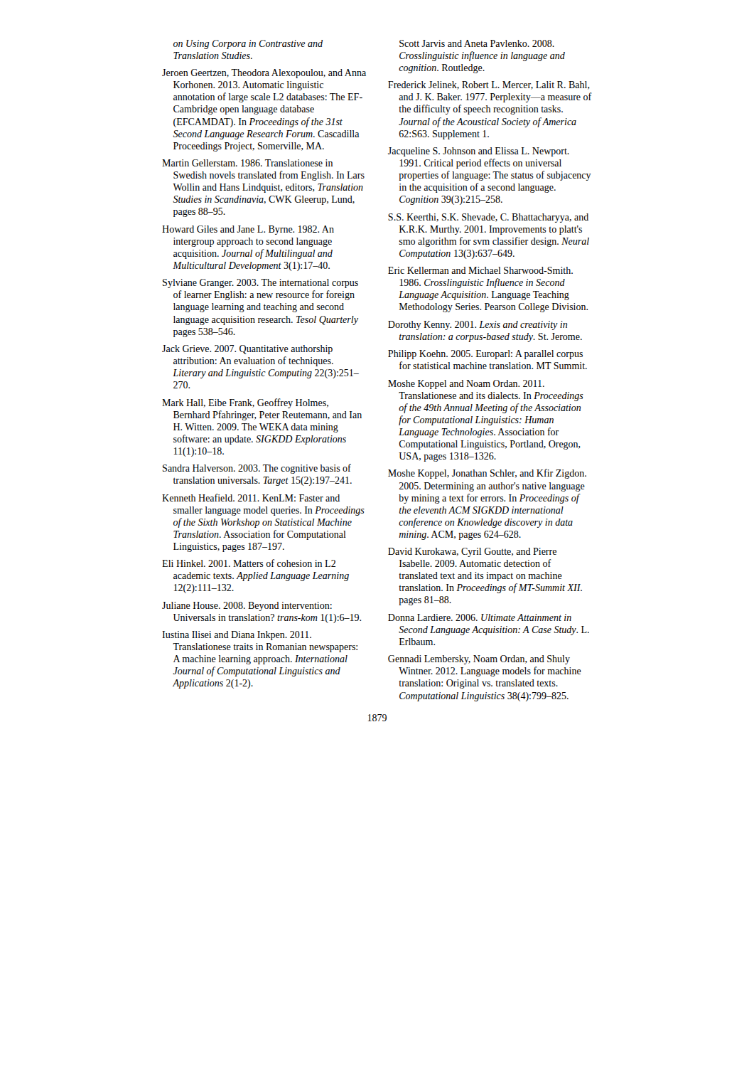on Using Corpora in Contrastive and Translation Studies.
Jeroen Geertzen, Theodora Alexopoulou, and Anna Korhonen. 2013. Automatic linguistic annotation of large scale L2 databases: The EF-Cambridge open language database (EFCAMDAT). In Proceedings of the 31st Second Language Research Forum. Cascadilla Proceedings Project, Somerville, MA.
Martin Gellerstam. 1986. Translationese in Swedish novels translated from English. In Lars Wollin and Hans Lindquist, editors, Translation Studies in Scandinavia, CWK Gleerup, Lund, pages 88–95.
Howard Giles and Jane L. Byrne. 1982. An intergroup approach to second language acquisition. Journal of Multilingual and Multicultural Development 3(1):17–40.
Sylviane Granger. 2003. The international corpus of learner English: a new resource for foreign language learning and teaching and second language acquisition research. Tesol Quarterly pages 538–546.
Jack Grieve. 2007. Quantitative authorship attribution: An evaluation of techniques. Literary and Linguistic Computing 22(3):251–270.
Mark Hall, Eibe Frank, Geoffrey Holmes, Bernhard Pfahringer, Peter Reutemann, and Ian H. Witten. 2009. The WEKA data mining software: an update. SIGKDD Explorations 11(1):10–18.
Sandra Halverson. 2003. The cognitive basis of translation universals. Target 15(2):197–241.
Kenneth Heafield. 2011. KenLM: Faster and smaller language model queries. In Proceedings of the Sixth Workshop on Statistical Machine Translation. Association for Computational Linguistics, pages 187–197.
Eli Hinkel. 2001. Matters of cohesion in L2 academic texts. Applied Language Learning 12(2):111–132.
Juliane House. 2008. Beyond intervention: Universals in translation? trans-kom 1(1):6–19.
Iustina Ilisei and Diana Inkpen. 2011. Translationese traits in Romanian newspapers: A machine learning approach. International Journal of Computational Linguistics and Applications 2(1-2).
Scott Jarvis and Aneta Pavlenko. 2008. Crosslinguistic influence in language and cognition. Routledge.
Frederick Jelinek, Robert L. Mercer, Lalit R. Bahl, and J. K. Baker. 1977. Perplexity—a measure of the difficulty of speech recognition tasks. Journal of the Acoustical Society of America 62:S63. Supplement 1.
Jacqueline S. Johnson and Elissa L. Newport. 1991. Critical period effects on universal properties of language: The status of subjacency in the acquisition of a second language. Cognition 39(3):215–258.
S.S. Keerthi, S.K. Shevade, C. Bhattacharyya, and K.R.K. Murthy. 2001. Improvements to platt's smo algorithm for svm classifier design. Neural Computation 13(3):637–649.
Eric Kellerman and Michael Sharwood-Smith. 1986. Crosslinguistic Influence in Second Language Acquisition. Language Teaching Methodology Series. Pearson College Division.
Dorothy Kenny. 2001. Lexis and creativity in translation: a corpus-based study. St. Jerome.
Philipp Koehn. 2005. Europarl: A parallel corpus for statistical machine translation. MT Summit.
Moshe Koppel and Noam Ordan. 2011. Translationese and its dialects. In Proceedings of the 49th Annual Meeting of the Association for Computational Linguistics: Human Language Technologies. Association for Computational Linguistics, Portland, Oregon, USA, pages 1318–1326.
Moshe Koppel, Jonathan Schler, and Kfir Zigdon. 2005. Determining an author's native language by mining a text for errors. In Proceedings of the eleventh ACM SIGKDD international conference on Knowledge discovery in data mining. ACM, pages 624–628.
David Kurokawa, Cyril Goutte, and Pierre Isabelle. 2009. Automatic detection of translated text and its impact on machine translation. In Proceedings of MT-Summit XII. pages 81–88.
Donna Lardiere. 2006. Ultimate Attainment in Second Language Acquisition: A Case Study. L. Erlbaum.
Gennadi Lembersky, Noam Ordan, and Shuly Wintner. 2012. Language models for machine translation: Original vs. translated texts. Computational Linguistics 38(4):799–825.
1879